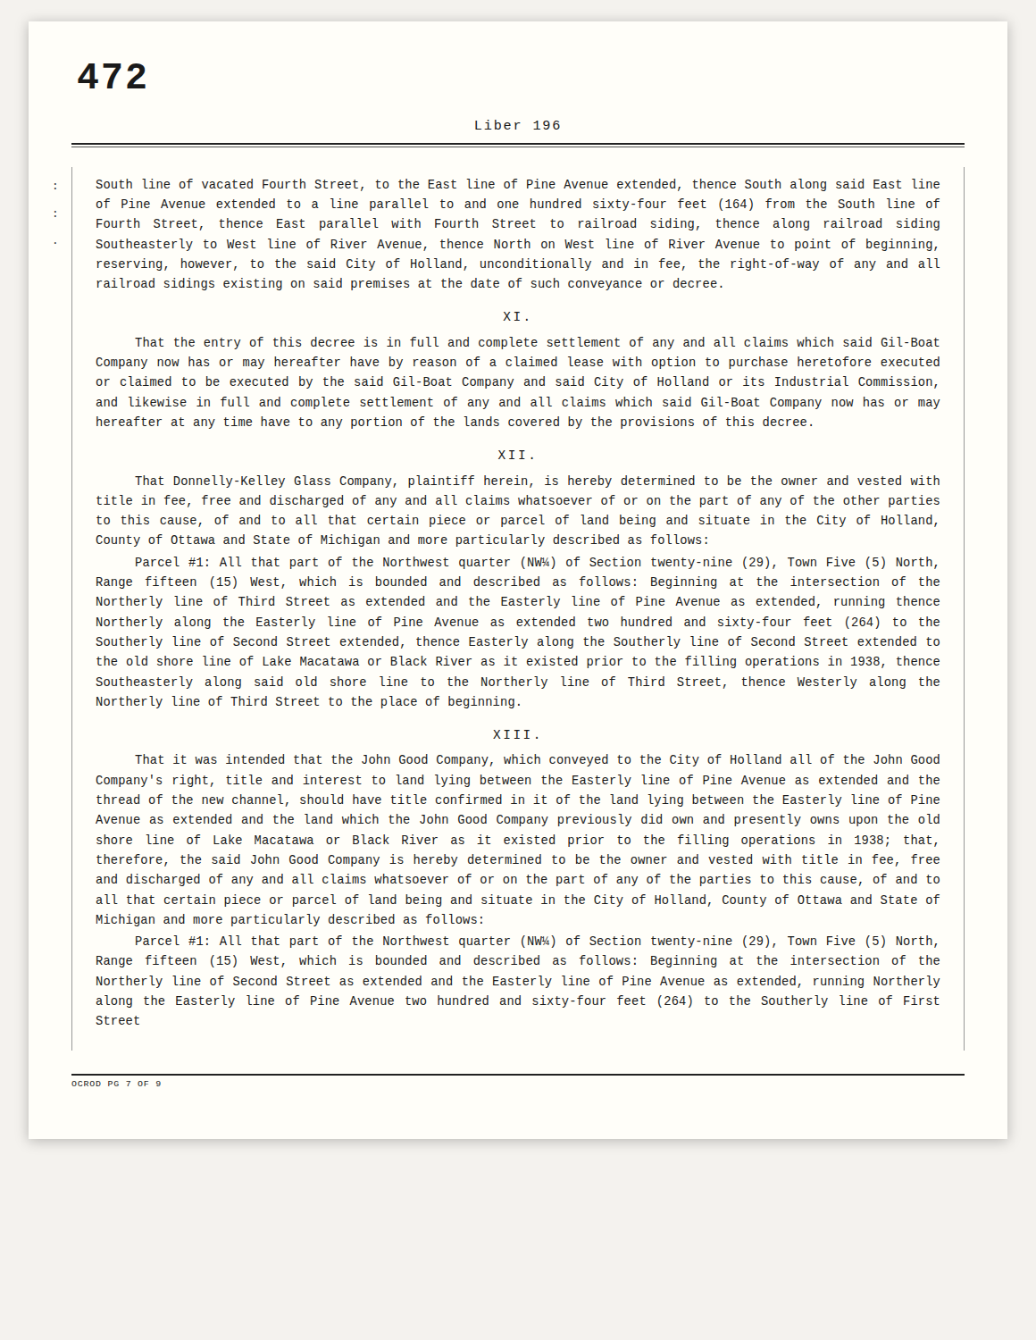472
:
:
.
Liber 196
South line of vacated Fourth Street, to the East line of Pine Avenue extended, thence South along said East line of Pine Avenue extended to a line parallel to and one hundred sixty-four feet (164) from the South line of Fourth Street, thence East parallel with Fourth Street to railroad siding, thence along railroad siding Southeasterly to West line of River Avenue, thence North on West line of River Avenue to point of beginning, reserving, however, to the said City of Holland, unconditionally and in fee, the right-of-way of any and all railroad sidings existing on said premises at the date of such conveyance or decree.
XI.
That the entry of this decree is in full and complete settlement of any and all claims which said Gil-Boat Company now has or may hereafter have by reason of a claimed lease with option to purchase heretofore executed or claimed to be executed by the said Gil-Boat Company and said City of Holland or its Industrial Commission, and likewise in full and complete settlement of any and all claims which said Gil-Boat Company now has or may hereafter at any time have to any portion of the lands covered by the provisions of this decree.
XII.
That Donnelly-Kelley Glass Company, plaintiff herein, is hereby determined to be the owner and vested with title in fee, free and discharged of any and all claims whatsoever of or on the part of any of the other parties to this cause, of and to all that certain piece or parcel of land being and situate in the City of Holland, County of Ottawa and State of Michigan and more particularly described as follows:
Parcel #1: All that part of the Northwest quarter (NW¼) of Section twenty-nine (29), Town Five (5) North, Range fifteen (15) West, which is bounded and described as follows: Beginning at the intersection of the Northerly line of Third Street as extended and the Easterly line of Pine Avenue as extended, running thence Northerly along the Easterly line of Pine Avenue as extended two hundred and sixty-four feet (264) to the Southerly line of Second Street extended, thence Easterly along the Southerly line of Second Street extended to the old shore line of Lake Macatawa or Black River as it existed prior to the filling operations in 1938, thence Southeasterly along said old shore line to the Northerly line of Third Street, thence Westerly along the Northerly line of Third Street to the place of beginning.
XIII.
That it was intended that the John Good Company, which conveyed to the City of Holland all of the John Good Company's right, title and interest to land lying between the Easterly line of Pine Avenue as extended and the thread of the new channel, should have title confirmed in it of the land lying between the Easterly line of Pine Avenue as extended and the land which the John Good Company previously did own and presently owns upon the old shore line of Lake Macatawa or Black River as it existed prior to the filling operations in 1938; that, therefore, the said John Good Company is hereby determined to be the owner and vested with title in fee, free and discharged of any and all claims whatsoever of or on the part of any of the parties to this cause, of and to all that certain piece or parcel of land being and situate in the City of Holland, County of Ottawa and State of Michigan and more particularly described as follows:
Parcel #1: All that part of the Northwest quarter (NW¼) of Section twenty-nine (29), Town Five (5) North, Range fifteen (15) West, which is bounded and described as follows: Beginning at the intersection of the Northerly line of Second Street as extended and the Easterly line of Pine Avenue as extended, running Northerly along the Easterly line of Pine Avenue two hundred and sixty-four feet (264) to the Southerly line of First Street
OCROD PG 7 OF 9